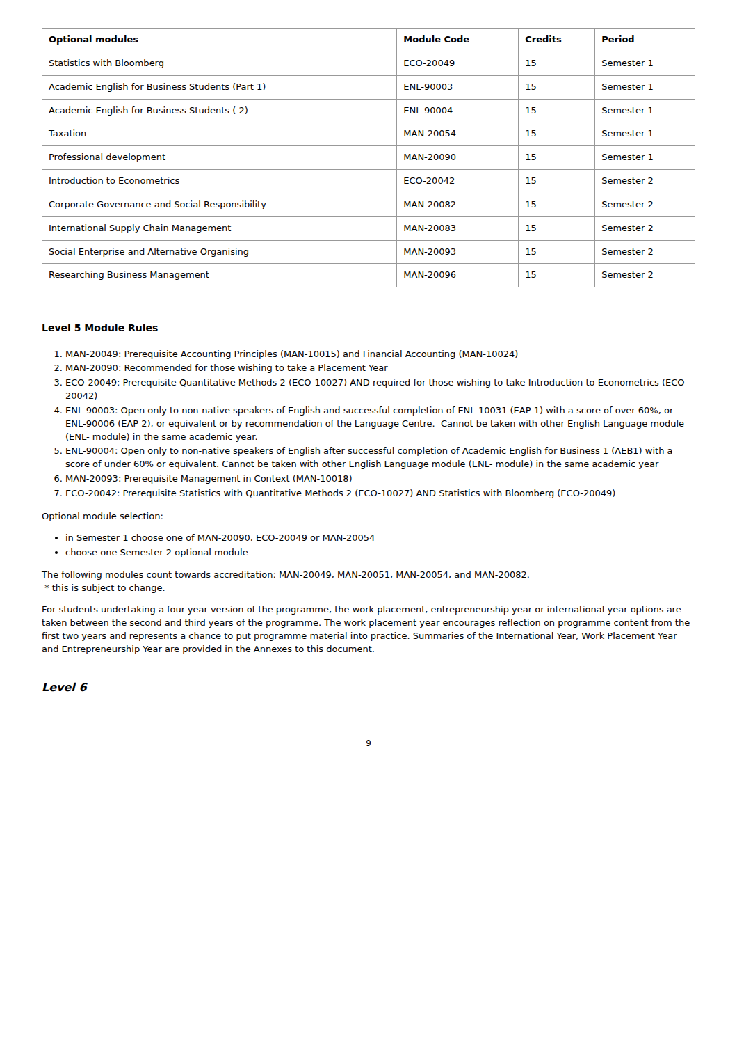| Optional modules | Module Code | Credits | Period |
| --- | --- | --- | --- |
| Statistics with Bloomberg | ECO-20049 | 15 | Semester 1 |
| Academic English for Business Students (Part 1) | ENL-90003 | 15 | Semester 1 |
| Academic English for Business Students ( 2) | ENL-90004 | 15 | Semester 1 |
| Taxation | MAN-20054 | 15 | Semester 1 |
| Professional development | MAN-20090 | 15 | Semester 1 |
| Introduction to Econometrics | ECO-20042 | 15 | Semester 2 |
| Corporate Governance and Social Responsibility | MAN-20082 | 15 | Semester 2 |
| International Supply Chain Management | MAN-20083 | 15 | Semester 2 |
| Social Enterprise and Alternative Organising | MAN-20093 | 15 | Semester 2 |
| Researching Business Management | MAN-20096 | 15 | Semester 2 |
Level 5 Module Rules
MAN-20049: Prerequisite Accounting Principles (MAN-10015) and Financial Accounting (MAN-10024)
MAN-20090: Recommended for those wishing to take a Placement Year
ECO-20049: Prerequisite Quantitative Methods 2 (ECO-10027) AND required for those wishing to take Introduction to Econometrics (ECO-20042)
ENL-90003: Open only to non-native speakers of English and successful completion of ENL-10031 (EAP 1) with a score of over 60%, or ENL-90006 (EAP 2), or equivalent or by recommendation of the Language Centre. Cannot be taken with other English Language module (ENL- module) in the same academic year.
ENL-90004: Open only to non-native speakers of English after successful completion of Academic English for Business 1 (AEB1) with a score of under 60% or equivalent. Cannot be taken with other English Language module (ENL- module) in the same academic year
MAN-20093: Prerequisite Management in Context (MAN-10018)
ECO-20042: Prerequisite Statistics with Quantitative Methods 2 (ECO-10027) AND Statistics with Bloomberg (ECO-20049)
Optional module selection:
in Semester 1 choose one of MAN-20090, ECO-20049 or MAN-20054
choose one Semester 2 optional module
The following modules count towards accreditation: MAN-20049, MAN-20051, MAN-20054, and MAN-20082.
* this is subject to change.
For students undertaking a four-year version of the programme, the work placement, entrepreneurship year or international year options are taken between the second and third years of the programme. The work placement year encourages reflection on programme content from the first two years and represents a chance to put programme material into practice. Summaries of the International Year, Work Placement Year and Entrepreneurship Year are provided in the Annexes to this document.
Level 6
9